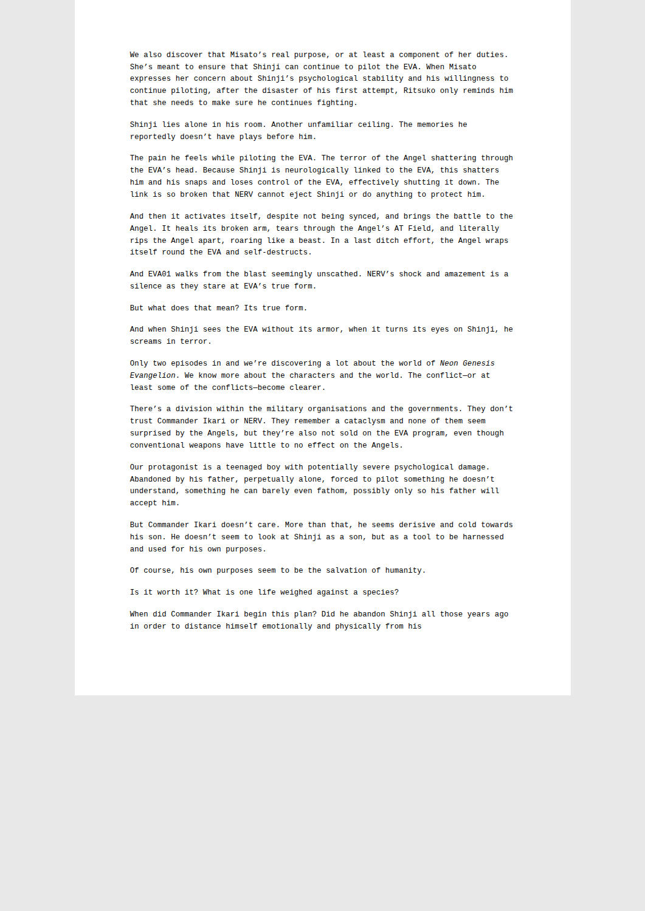We also discover that Misato’s real purpose, or at least a component of her duties. She’s meant to ensure that Shinji can continue to pilot the EVA. When Misato expresses her concern about Shinji’s psychological stability and his willingness to continue piloting, after the disaster of his first attempt, Ritsuko only reminds him that she needs to make sure he continues fighting.
Shinji lies alone in his room. Another unfamiliar ceiling. The memories he reportedly doesn’t have plays before him.
The pain he feels while piloting the EVA. The terror of the Angel shattering through the EVA’s head. Because Shinji is neurologically linked to the EVA, this shatters him and his snaps and loses control of the EVA, effectively shutting it down. The link is so broken that NERV cannot eject Shinji or do anything to protect him.
And then it activates itself, despite not being synced, and brings the battle to the Angel. It heals its broken arm, tears through the Angel’s AT Field, and literally rips the Angel apart, roaring like a beast. In a last ditch effort, the Angel wraps itself round the EVA and self-destructs.
And EVA01 walks from the blast seemingly unscathed. NERV’s shock and amazement is a silence as they stare at EVA’s true form.
But what does that mean? Its true form.
And when Shinji sees the EVA without its armor, when it turns its eyes on Shinji, he screams in terror.
Only two episodes in and we’re discovering a lot about the world of Neon Genesis Evangelion. We know more about the characters and the world. The conflict—or at least some of the conflicts—become clearer.
There’s a division within the military organisations and the governments. They don’t trust Commander Ikari or NERV. They remember a cataclysm and none of them seem surprised by the Angels, but they’re also not sold on the EVA program, even though conventional weapons have little to no effect on the Angels.
Our protagonist is a teenaged boy with potentially severe psychological damage. Abandoned by his father, perpetually alone, forced to pilot something he doesn’t understand, something he can barely even fathom, possibly only so his father will accept him.
But Commander Ikari doesn’t care. More than that, he seems derisive and cold towards his son. He doesn’t seem to look at Shinji as a son, but as a tool to be harnessed and used for his own purposes.
Of course, his own purposes seem to be the salvation of humanity.
Is it worth it? What is one life weighed against a species?
When did Commander Ikari begin this plan? Did he abandon Shinji all those years ago in order to distance himself emotionally and physically from his